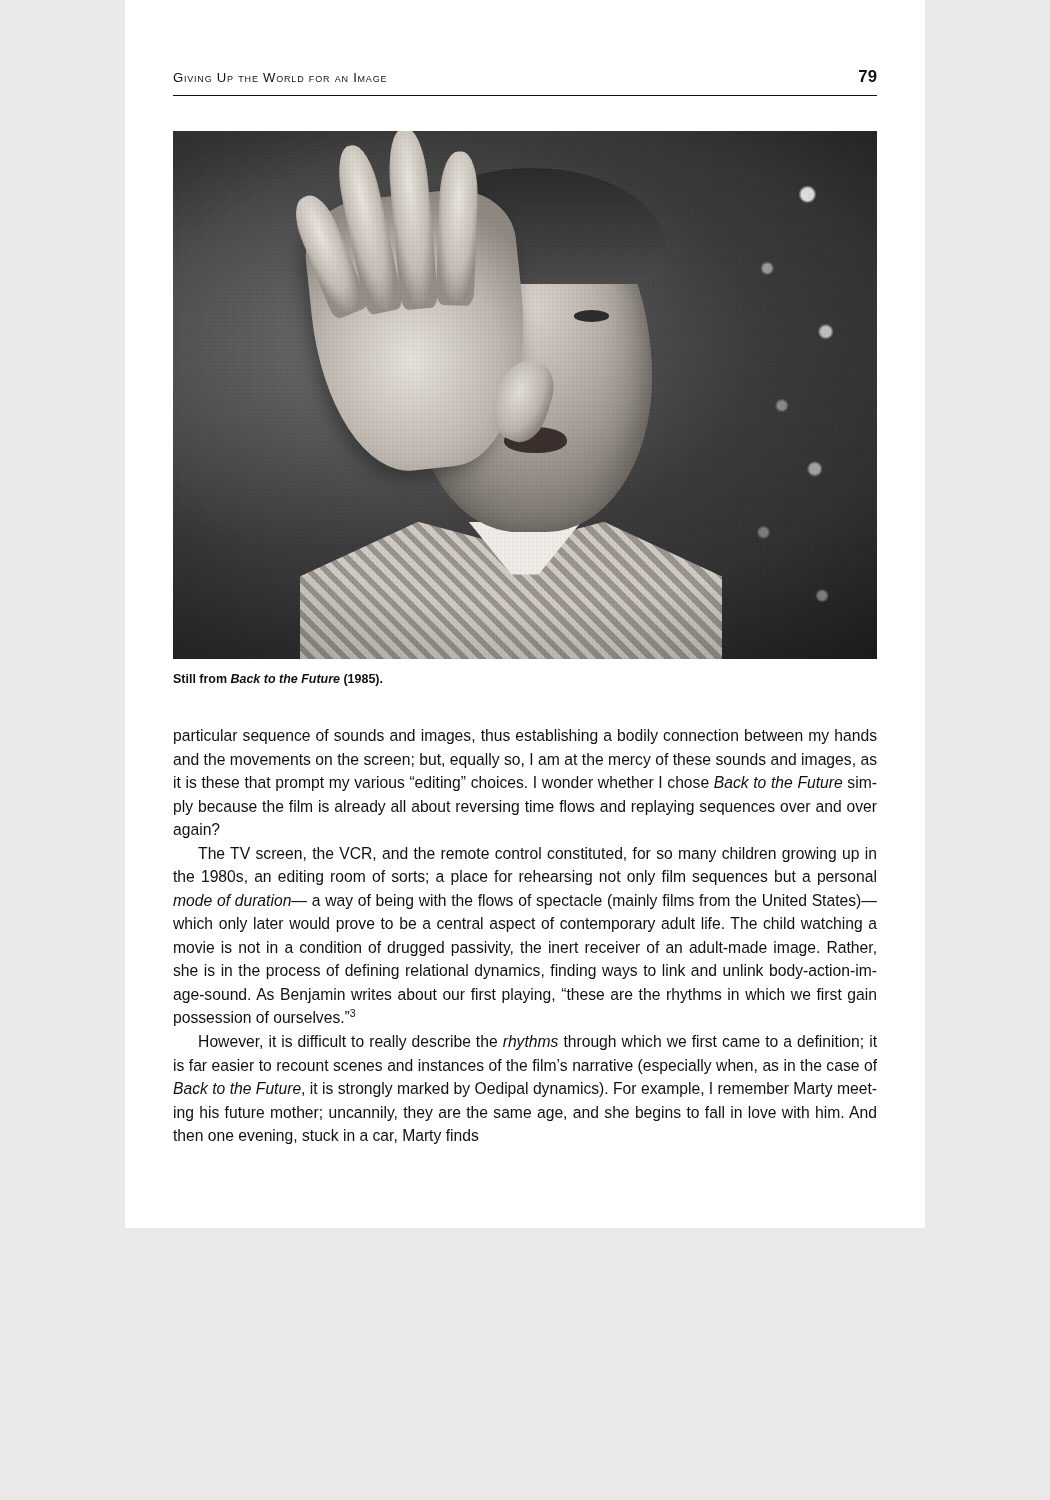Giving Up the World for an Image 79
Still from Back to the Future (1985).
particular sequence of sounds and images, thus establishing a bodily connection between my hands and the movements on the screen; but, equally so, I am at the mercy of these sounds and images, as it is these that prompt my various “editing” choices. I wonder whether I chose Back to the Future simply because the film is already all about reversing time flows and replaying sequences over and over again?
The TV screen, the VCR, and the remote control constituted, for so many children growing up in the 1980s, an editing room of sorts; a place for rehearsing not only film sequences but a personal mode of duration— a way of being with the flows of spectacle (mainly films from the United States)—which only later would prove to be a central aspect of contemporary adult life. The child watching a movie is not in a condition of drugged passivity, the inert receiver of an adult-made image. Rather, she is in the process of defining relational dynamics, finding ways to link and unlink body-action-image-sound. As Benjamin writes about our first playing, “these are the rhythms in which we first gain possession of ourselves.”3
However, it is difficult to really describe the rhythms through which we first came to a definition; it is far easier to recount scenes and instances of the film’s narrative (especially when, as in the case of Back to the Future, it is strongly marked by Oedipal dynamics). For example, I remember Marty meeting his future mother; uncannily, they are the same age, and she begins to fall in love with him. And then one evening, stuck in a car, Marty finds